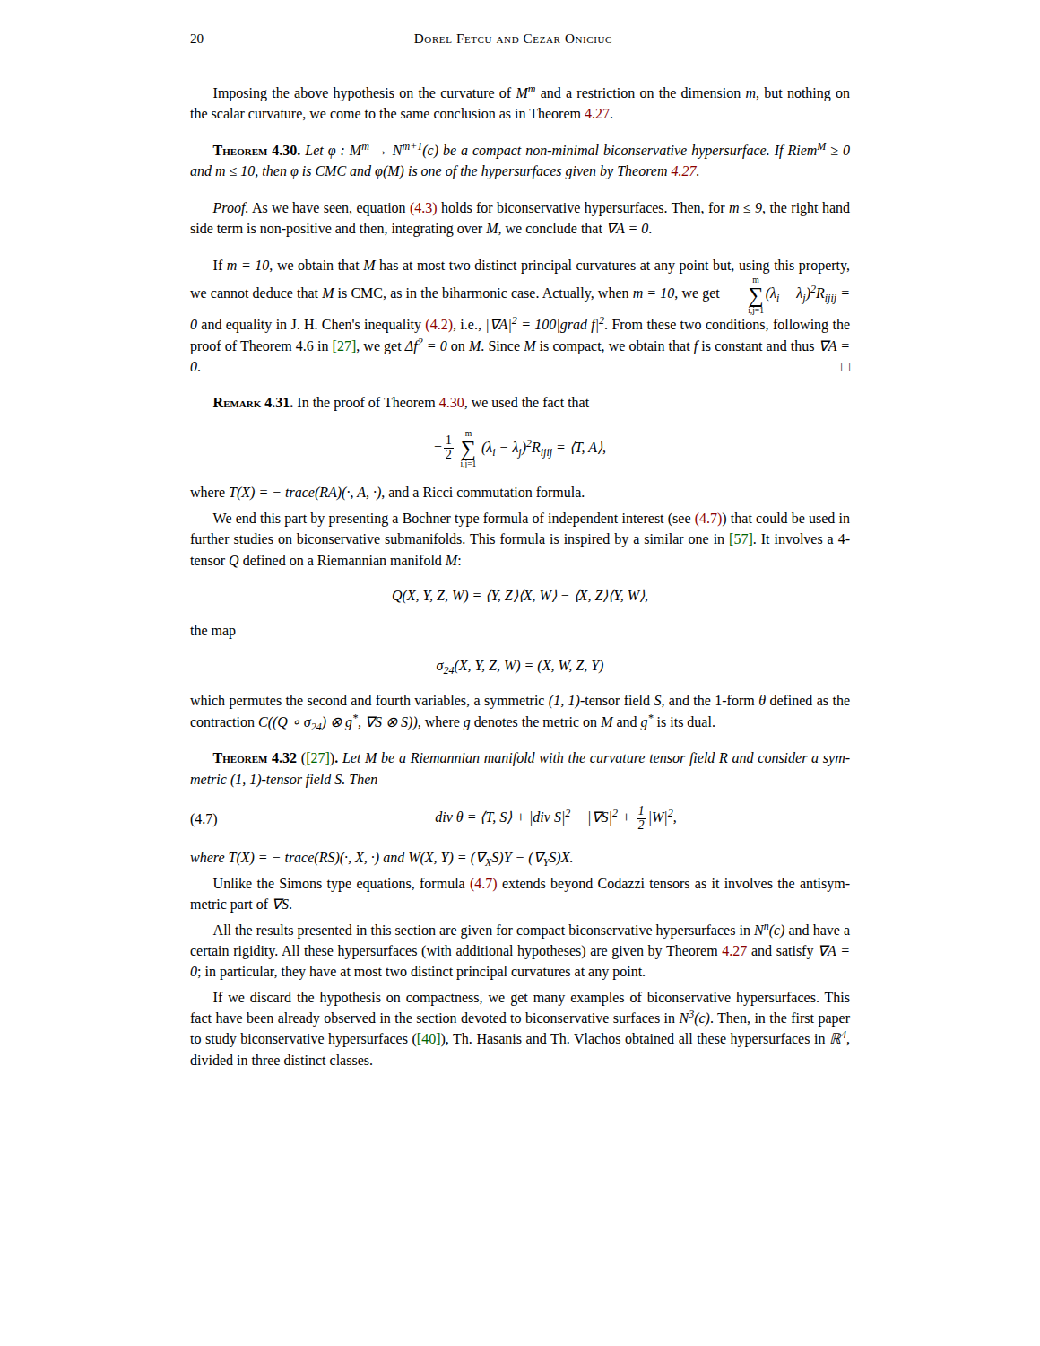20 Dorel Fetcu and Cezar Oniciuc
Imposing the above hypothesis on the curvature of Mm and a restriction on the dimension m, but nothing on the scalar curvature, we come to the same conclusion as in Theorem 4.27.
Theorem 4.30. Let φ : Mm → Nm+1(c) be a compact non-minimal biconservative hypersurface. If RiemM ≥ 0 and m ≤ 10, then φ is CMC and φ(M) is one of the hypersurfaces given by Theorem 4.27.
Proof. As we have seen, equation (4.3) holds for biconservative hypersurfaces. Then, for m ≤ 9, the right hand side term is non-positive and then, integrating over M, we conclude that ∇A = 0.
If m = 10, we obtain that M has at most two distinct principal curvatures at any point but, using this property, we cannot deduce that M is CMC, as in the biharmonic case. Actually, when m = 10, we get m∑i,j=1(λi − λj)2Rijij = 0 and equality in J. H. Chen's inequality (4.2), i.e., |∇A|2 = 100|grad f|2. From these two conditions, following the proof of Theorem 4.6 in [27], we get Δf2 = 0 on M. Since M is compact, we obtain that f is constant and thus ∇A = 0. □
Remark 4.31. In the proof of Theorem 4.30, we used the fact that
−12 m∑i,j=1 (λi − λj)2Rijij = ⟨T, A⟩,
where T(X) = − trace(RA)(·, A, ·), and a Ricci commutation formula.
We end this part by presenting a Bochner type formula of independent interest (see (4.7)) that could be used in further studies on biconservative submanifolds. This formula is inspired by a similar one in [57]. It involves a 4-tensor Q defined on a Riemannian manifold M:
Q(X, Y, Z, W) = ⟨Y, Z⟩⟨X, W⟩ − ⟨X, Z⟩⟨Y, W⟩,
the map
σ24(X, Y, Z, W) = (X, W, Z, Y)
which permutes the second and fourth variables, a symmetric (1, 1)-tensor field S, and the 1-form θ defined as the contraction C((Q ∘ σ24) ⊗ g*, ∇S ⊗ S)), where g denotes the metric on M and g* is its dual.
Theorem 4.32 ([27]). Let M be a Riemannian manifold with the curvature tensor field R and consider a symmetric (1, 1)-tensor field S. Then
(4.7) div θ = ⟨T, S⟩ + |div S|2 − |∇S|2 + 12|W|2,
where T(X) = − trace(RS)(·, X, ·) and W(X, Y) = (∇XS)Y − (∇YS)X.
Unlike the Simons type equations, formula (4.7) extends beyond Codazzi tensors as it involves the antisymmetric part of ∇S.
All the results presented in this section are given for compact biconservative hypersurfaces in Nn(c) and have a certain rigidity. All these hypersurfaces (with additional hypotheses) are given by Theorem 4.27 and satisfy ∇A = 0; in particular, they have at most two distinct principal curvatures at any point.
If we discard the hypothesis on compactness, we get many examples of biconservative hypersurfaces. This fact have been already observed in the section devoted to biconservative surfaces in N3(c). Then, in the first paper to study biconservative hypersurfaces ([40]), Th. Hasanis and Th. Vlachos obtained all these hypersurfaces in ℝ4, divided in three distinct classes.